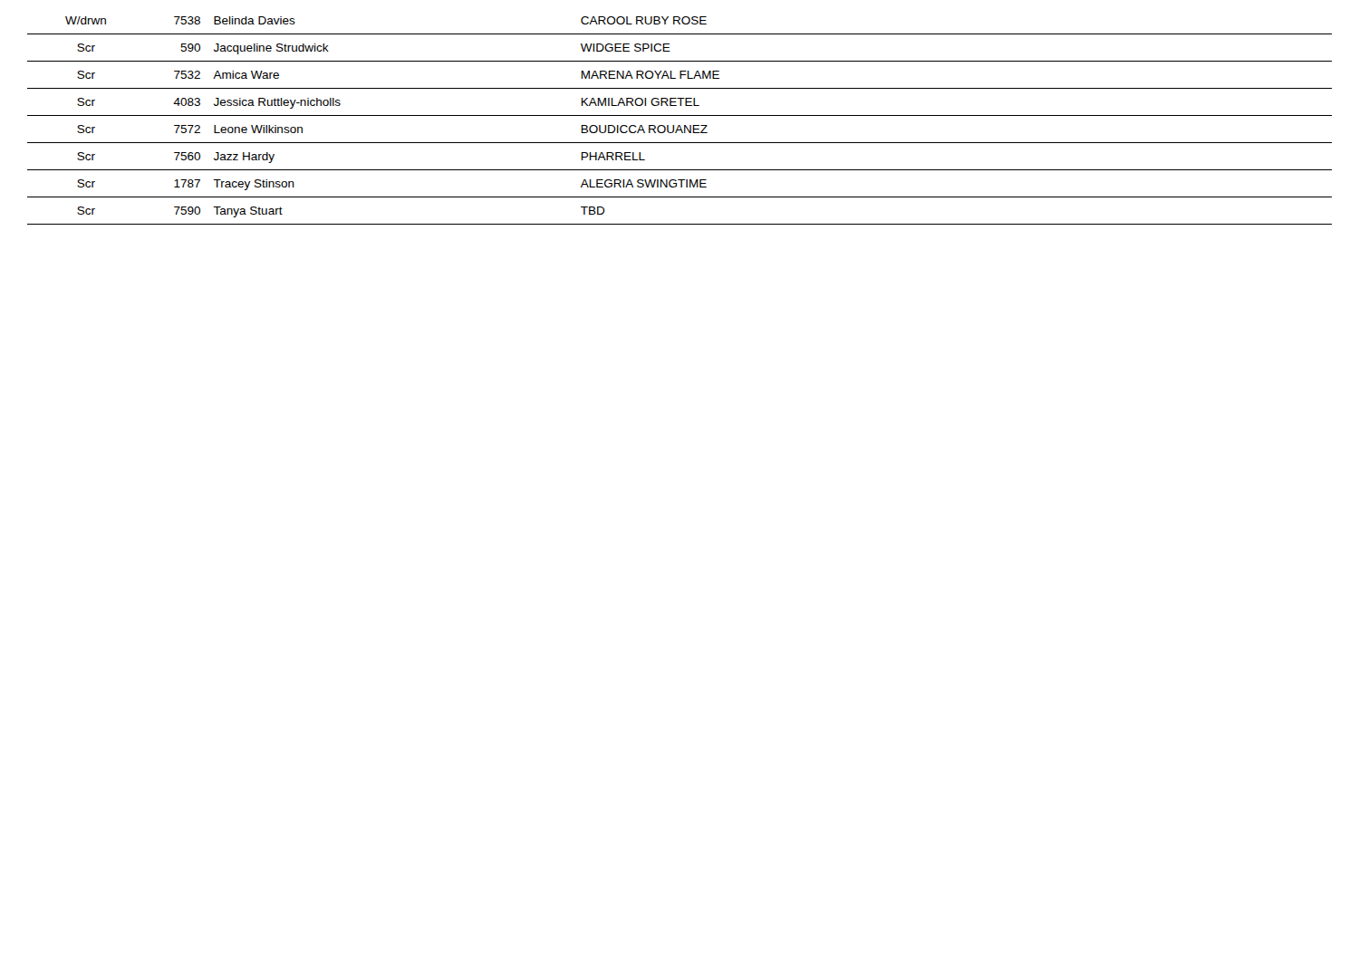| W/drwn | 7538 | Belinda Davies | CAROOL RUBY ROSE |
| Scr | 590 | Jacqueline Strudwick | WIDGEE SPICE |
| Scr | 7532 | Amica Ware | MARENA ROYAL FLAME |
| Scr | 4083 | Jessica Ruttley-nicholls | KAMILAROI GRETEL |
| Scr | 7572 | Leone Wilkinson | BOUDICCA ROUANEZ |
| Scr | 7560 | Jazz Hardy | PHARRELL |
| Scr | 1787 | Tracey Stinson | ALEGRIA SWINGTIME |
| Scr | 7590 | Tanya Stuart | TBD |